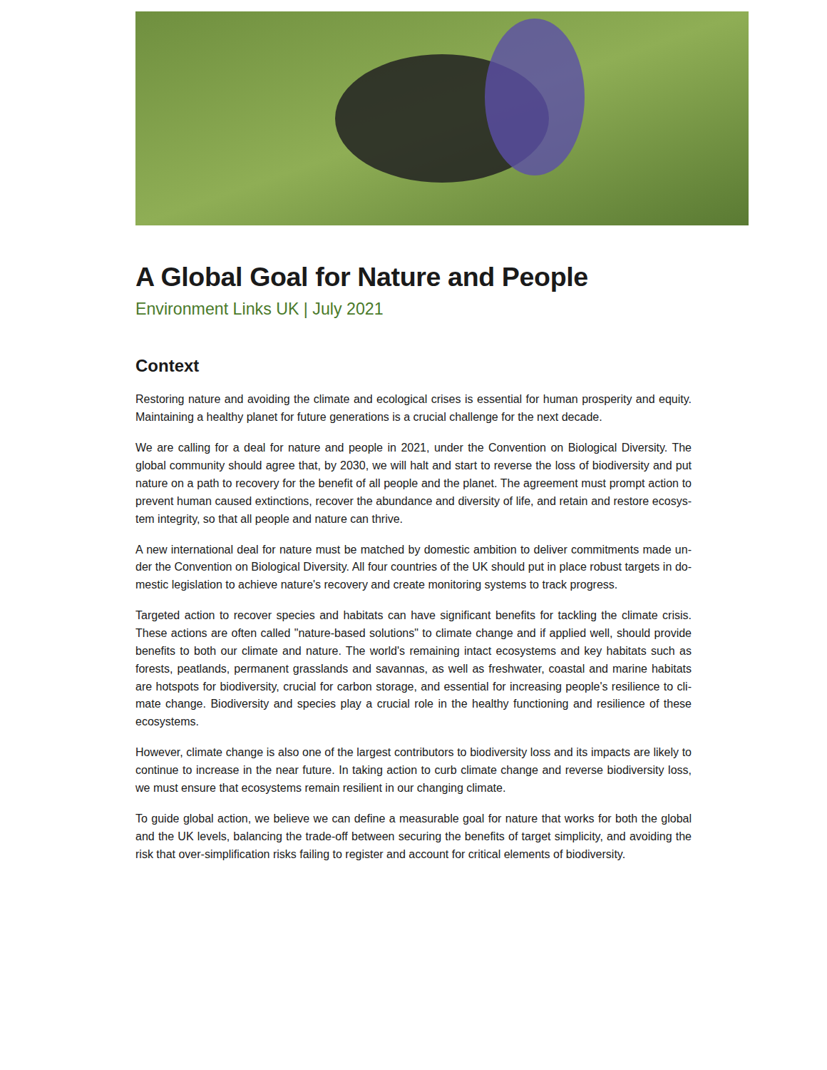Moth on a bluebell flower
A Global Goal for Nature and People
Environment Links UK | July 2021
Context
Restoring nature and avoiding the climate and ecological crises is essential for human prosperity and equity. Maintaining a healthy planet for future generations is a crucial challenge for the next decade.
We are calling for a deal for nature and people in 2021, under the Convention on Biological Diversity. The global community should agree that, by 2030, we will halt and start to reverse the loss of biodiversity and put nature on a path to recovery for the benefit of all people and the planet. The agreement must prompt action to prevent human caused extinctions, recover the abundance and diversity of life, and retain and restore ecosystem integrity, so that all people and nature can thrive.
A new international deal for nature must be matched by domestic ambition to deliver commitments made under the Convention on Biological Diversity. All four countries of the UK should put in place robust targets in domestic legislation to achieve nature's recovery and create monitoring systems to track progress.
Targeted action to recover species and habitats can have significant benefits for tackling the climate crisis. These actions are often called "nature-based solutions" to climate change and if applied well, should provide benefits to both our climate and nature. The world's remaining intact ecosystems and key habitats such as forests, peatlands, permanent grasslands and savannas, as well as freshwater, coastal and marine habitats are hotspots for biodiversity, crucial for carbon storage, and essential for increasing people's resilience to climate change. Biodiversity and species play a crucial role in the healthy functioning and resilience of these ecosystems.
However, climate change is also one of the largest contributors to biodiversity loss and its impacts are likely to continue to increase in the near future. In taking action to curb climate change and reverse biodiversity loss, we must ensure that ecosystems remain resilient in our changing climate.
To guide global action, we believe we can define a measurable goal for nature that works for both the global and the UK levels, balancing the trade-off between securing the benefits of target simplicity, and avoiding the risk that over-simplification risks failing to register and account for critical elements of biodiversity.